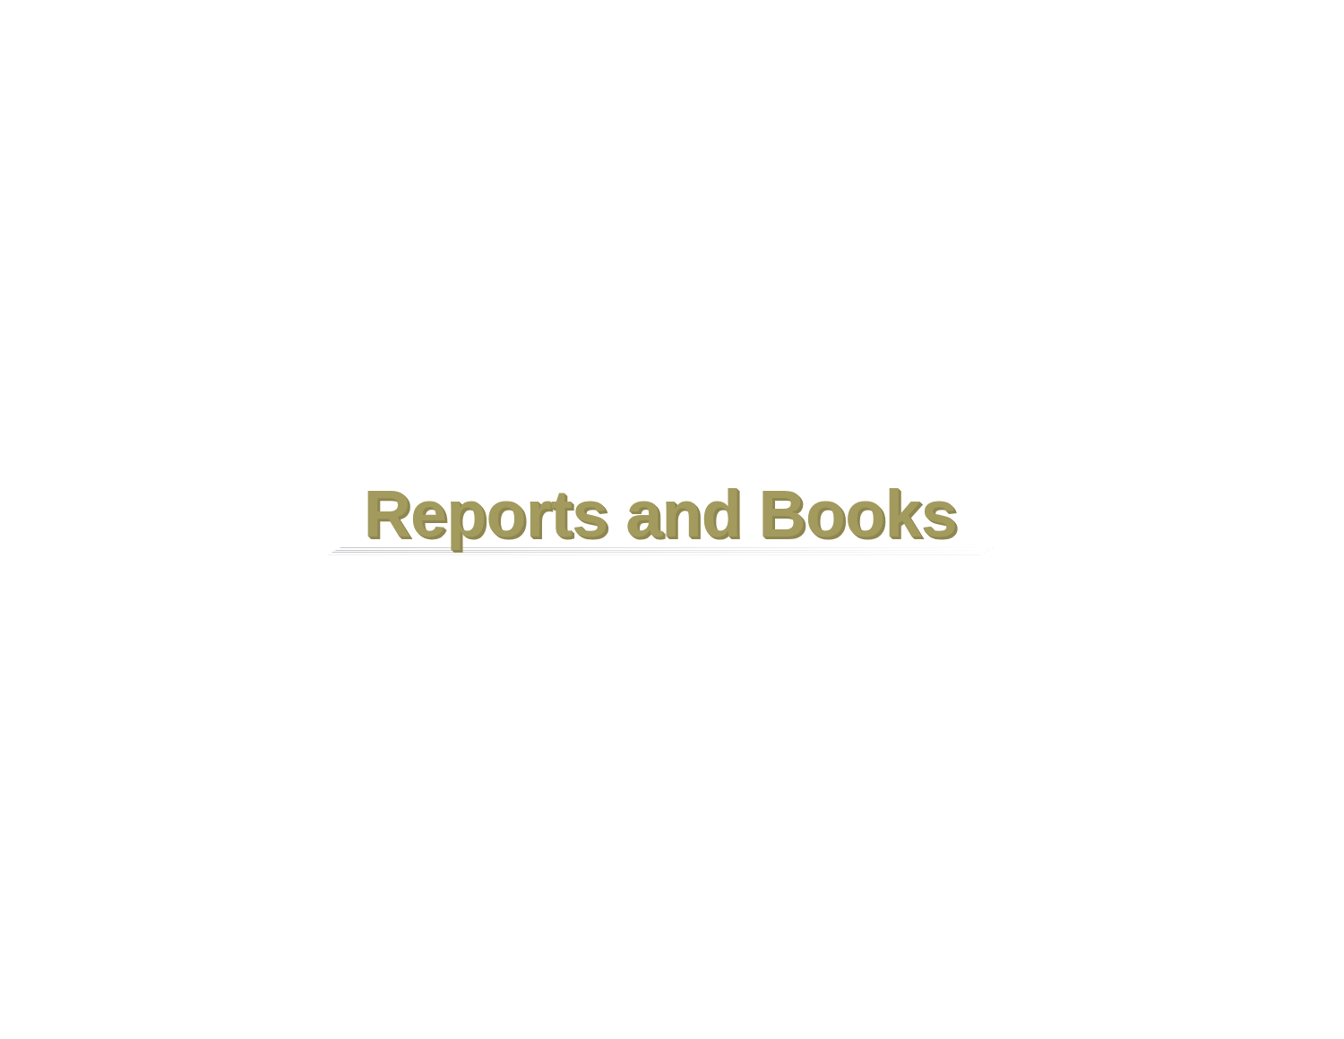Reports and Books